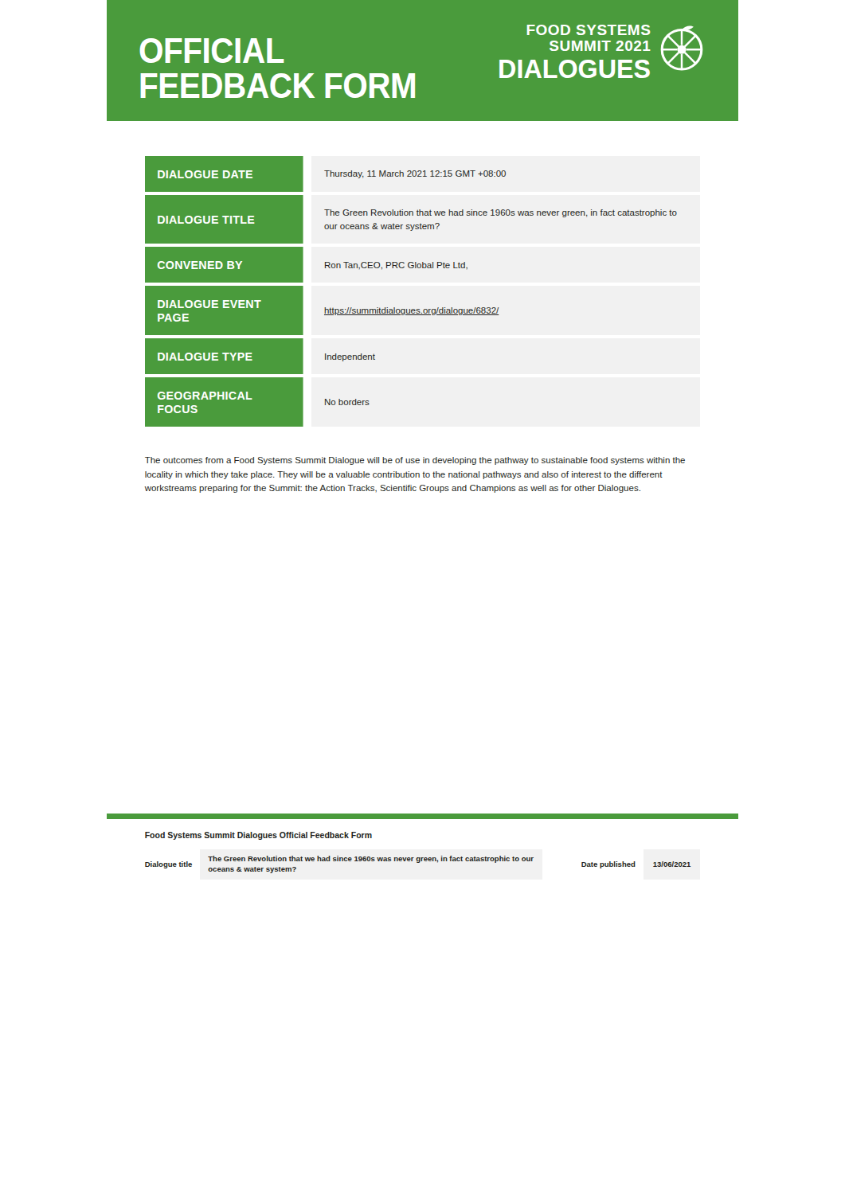Official Feedback Form
Food Systems Summit 2021 Dialogues
| Dialogue date | Thursday, 11 March 2021 12:15 GMT +08:00 |
| Dialogue title | The Green Revolution that we had since 1960s was never green, in fact catastrophic to our oceans & water system? |
| Convened by | Ron Tan,CEO, PRC Global Pte Ltd, |
| Dialogue Event page | https://summitdialogues.org/dialogue/6832/ |
| Dialogue type | Independent |
| Geographical focus | No borders |
The outcomes from a Food Systems Summit Dialogue will be of use in developing the pathway to sustainable food systems within the locality in which they take place. They will be a valuable contribution to the national pathways and also of interest to the different workstreams preparing for the Summit: the Action Tracks, Scientific Groups and Champions as well as for other Dialogues.
Food Systems Summit Dialogues Official Feedback Form
Dialogue title
The Green Revolution that we had since 1960s was never green, in fact catastrophic to our oceans & water system?
Date published
13/06/2021